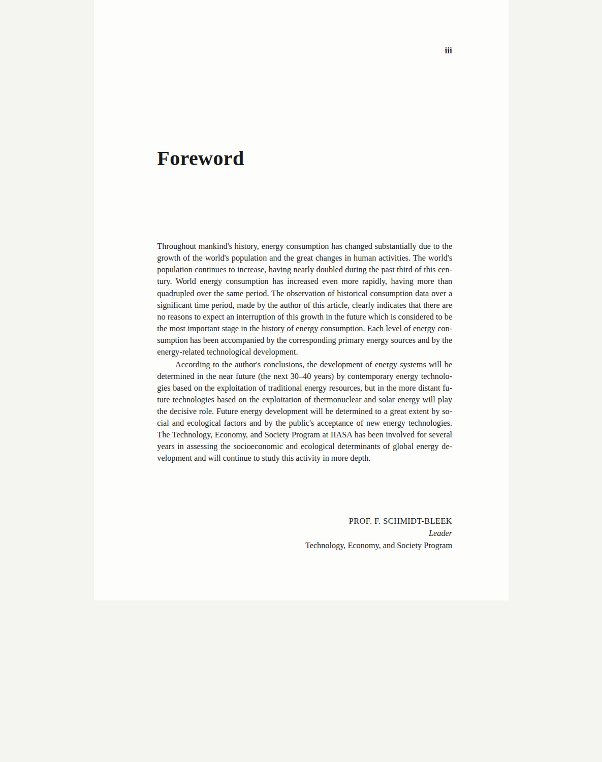iii
Foreword
Throughout mankind's history, energy consumption has changed substantially due to the growth of the world's population and the great changes in human activities. The world's population continues to increase, having nearly doubled during the past third of this century. World energy consumption has increased even more rapidly, having more than quadrupled over the same period. The observation of historical consumption data over a significant time period, made by the author of this article, clearly indicates that there are no reasons to expect an interruption of this growth in the future which is considered to be the most important stage in the history of energy consumption. Each level of energy consumption has been accompanied by the corresponding primary energy sources and by the energy-related technological development.
According to the author's conclusions, the development of energy systems will be determined in the near future (the next 30–40 years) by contemporary energy technologies based on the exploitation of traditional energy resources, but in the more distant future technologies based on the exploitation of thermonuclear and solar energy will play the decisive role. Future energy development will be determined to a great extent by social and ecological factors and by the public's acceptance of new energy technologies. The Technology, Economy, and Society Program at IIASA has been involved for several years in assessing the socioeconomic and ecological determinants of global energy development and will continue to study this activity in more depth.
PROF. F. SCHMIDT-BLEEK
Leader
Technology, Economy, and Society Program